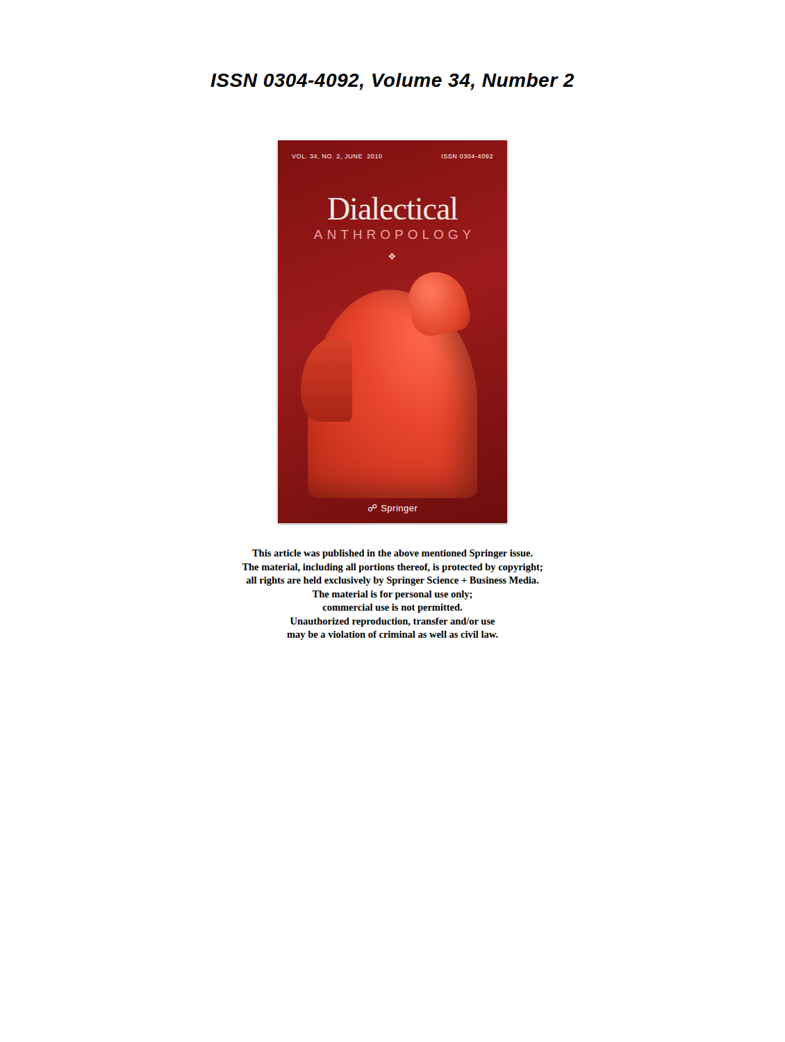ISSN 0304-4092, Volume 34, Number 2
Vol. 34, No. 2, June 2010 ISSN 0304-4092
Dialectical ANTHROPOLOGY
❖
☍Springer
This article was published in the above mentioned Springer issue.
The material, including all portions thereof, is protected by copyright;
all rights are held exclusively by Springer Science + Business Media.
The material is for personal use only;
commercial use is not permitted.
Unauthorized reproduction, transfer and/or use
may be a violation of criminal as well as civil law.